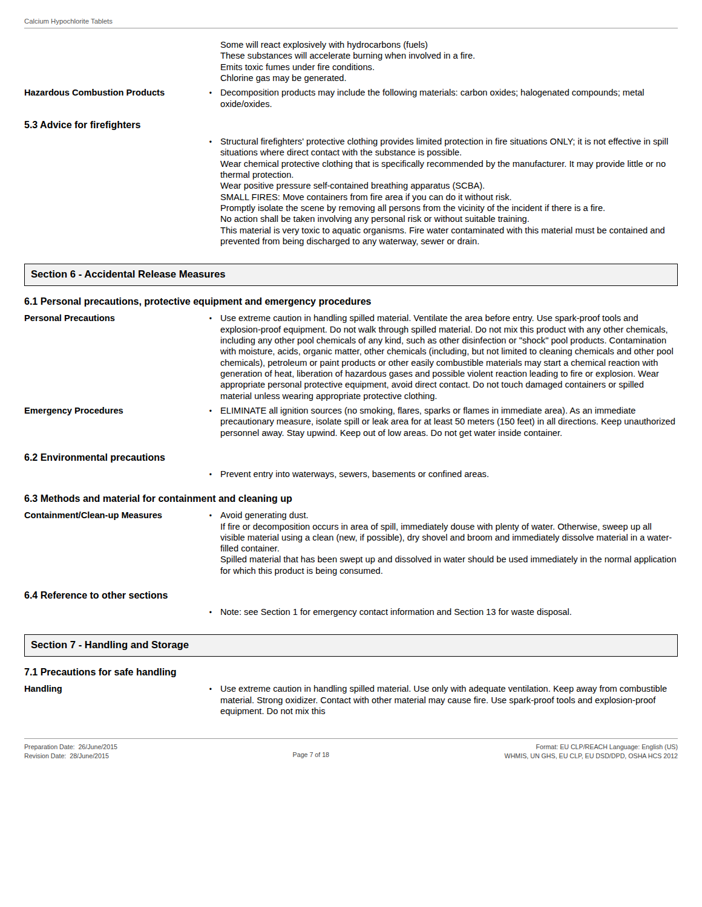Calcium Hypochlorite Tablets
Some will react explosively with hydrocarbons (fuels)
These substances will accelerate burning when involved in a fire.
Emits toxic fumes under fire conditions.
Chlorine gas may be generated.
| Hazardous Combustion Products | • | Decomposition products may include the following materials: carbon oxides; halogenated compounds; metal oxide/oxides. |
5.3 Advice for firefighters
| | • | Structural firefighters' protective clothing provides limited protection in fire situations ONLY; it is not effective in spill situations where direct contact with the substance is possible. Wear chemical protective clothing that is specifically recommended by the manufacturer. It may provide little or no thermal protection. Wear positive pressure self-contained breathing apparatus (SCBA). SMALL FIRES: Move containers from fire area if you can do it without risk. Promptly isolate the scene by removing all persons from the vicinity of the incident if there is a fire. No action shall be taken involving any personal risk or without suitable training. This material is very toxic to aquatic organisms. Fire water contaminated with this material must be contained and prevented from being discharged to any waterway, sewer or drain. |
Section 6 - Accidental Release Measures
6.1 Personal precautions, protective equipment and emergency procedures
| Personal Precautions | • | Use extreme caution in handling spilled material. Ventilate the area before entry. Use spark-proof tools and explosion-proof equipment. Do not walk through spilled material. Do not mix this product with any other chemicals, including any other pool chemicals of any kind, such as other disinfection or "shock" pool products. Contamination with moisture, acids, organic matter, other chemicals (including, but not limited to cleaning chemicals and other pool chemicals), petroleum or paint products or other easily combustible materials may start a chemical reaction with generation of heat, liberation of hazardous gases and possible violent reaction leading to fire or explosion. Wear appropriate personal protective equipment, avoid direct contact. Do not touch damaged containers or spilled material unless wearing appropriate protective clothing. |
| Emergency Procedures | • | ELIMINATE all ignition sources (no smoking, flares, sparks or flames in immediate area). As an immediate precautionary measure, isolate spill or leak area for at least 50 meters (150 feet) in all directions. Keep unauthorized personnel away. Stay upwind. Keep out of low areas. Do not get water inside container. |
6.2 Environmental precautions
| | • | Prevent entry into waterways, sewers, basements or confined areas. |
6.3 Methods and material for containment and cleaning up
| Containment/Clean-up Measures | • | Avoid generating dust. If fire or decomposition occurs in area of spill, immediately douse with plenty of water. Otherwise, sweep up all visible material using a clean (new, if possible), dry shovel and broom and immediately dissolve material in a water-filled container. Spilled material that has been swept up and dissolved in water should be used immediately in the normal application for which this product is being consumed. |
6.4 Reference to other sections
| | • | Note: see Section 1 for emergency contact information and Section 13 for waste disposal. |
Section 7 - Handling and Storage
7.1 Precautions for safe handling
| Handling | • | Use extreme caution in handling spilled material. Use only with adequate ventilation. Keep away from combustible material. Strong oxidizer. Contact with other material may cause fire. Use spark-proof tools and explosion-proof equipment. Do not mix this |
Preparation Date: 26/June/2015
Revision Date: 28/June/2015
Page 7 of 18
Format: EU CLP/REACH Language: English (US)
WHMIS, UN GHS, EU CLP, EU DSD/DPD, OSHA HCS 2012